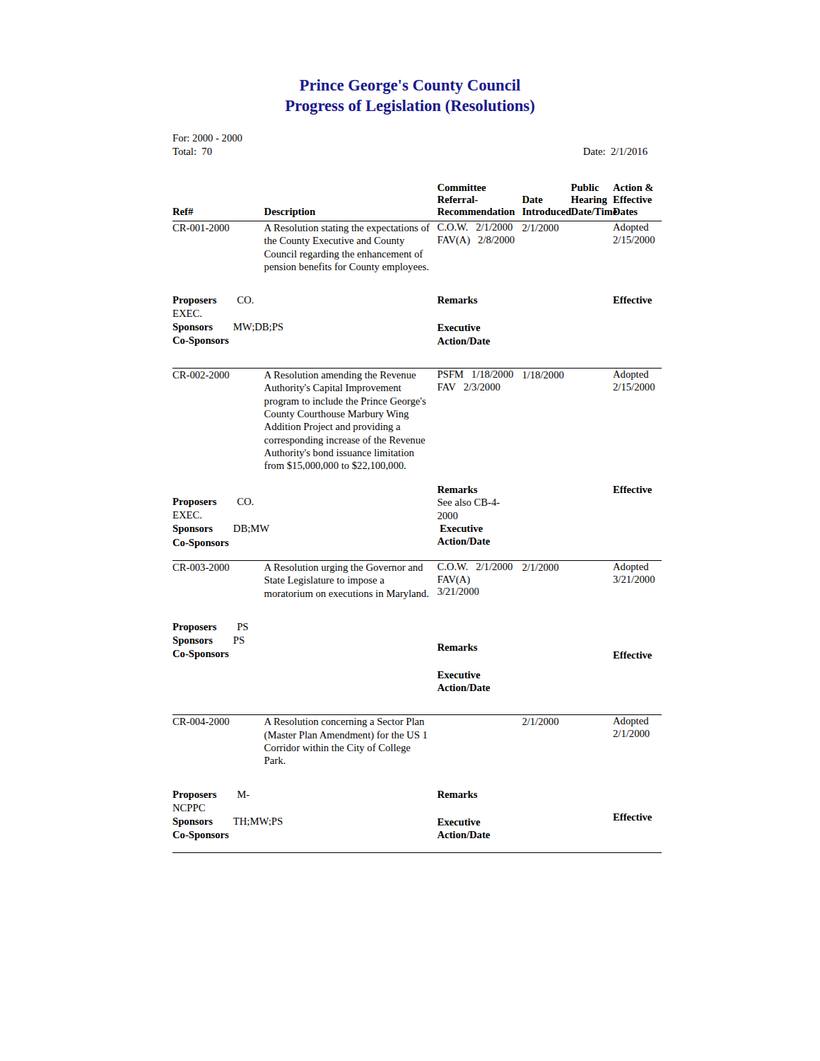Prince George's County Council
Progress of Legislation (Resolutions)
For: 2000 - 2000
Total: 70
Date: 2/1/2016
| Ref# | Description | Committee Referral- Recommendation | Date Introduced | Public Hearing Date/Time | Action & Effective Dates |
| --- | --- | --- | --- | --- | --- |
| CR-001-2000 | A Resolution stating the expectations of the County Executive and County Council regarding the enhance­ment of pension benefits for County employees. | C.O.W. 2/1/2000 FAV(A) 2/8/2000 | 2/1/2000 | | Adopted 2/15/2000 |
| Proposers CO. EXEC. Sponsors MW;DB;PS Co-Sponsors | | Remarks Executive Action/Date | | | Effective |
| CR-002-2000 | A Resolution amending the Revenue Authority's Capital Improvement program to include the Prince George's County Courthouse Marbury Wing Addition Project and providing a corresponding increase of the Revenue Authority's bond issuance limitation from $15,000,000 to $22,100,000. | PSFM 1/18/2000 FAV 2/3/2000 | 1/18/2000 | | Adopted 2/15/2000 |
| Proposers CO. EXEC. Sponsors DB;MW Co-Sponsors | | Remarks See also CB-4-2000 Executive Action/Date | | | Effective |
| CR-003-2000 | A Resolution urging the Governor and State Legislature to impose a moratorium on executions in Maryland. | C.O.W. 2/1/2000 FAV(A) 3/21/2000 | 2/1/2000 | | Adopted 3/21/2000 |
| Proposers PS Sponsors PS Co-Sponsors | | Remarks Executive Action/Date | | | Effective |
| CR-004-2000 | A Resolution concerning a Sector Plan (Master Plan Amendment) for the US 1 Corridor within the City of College Park. | | 2/1/2000 | | Adopted 2/1/2000 |
| Proposers M-NCPPC Sponsors TH;MW;PS Co-Sponsors | | Remarks Executive Action/Date | | | Effective |